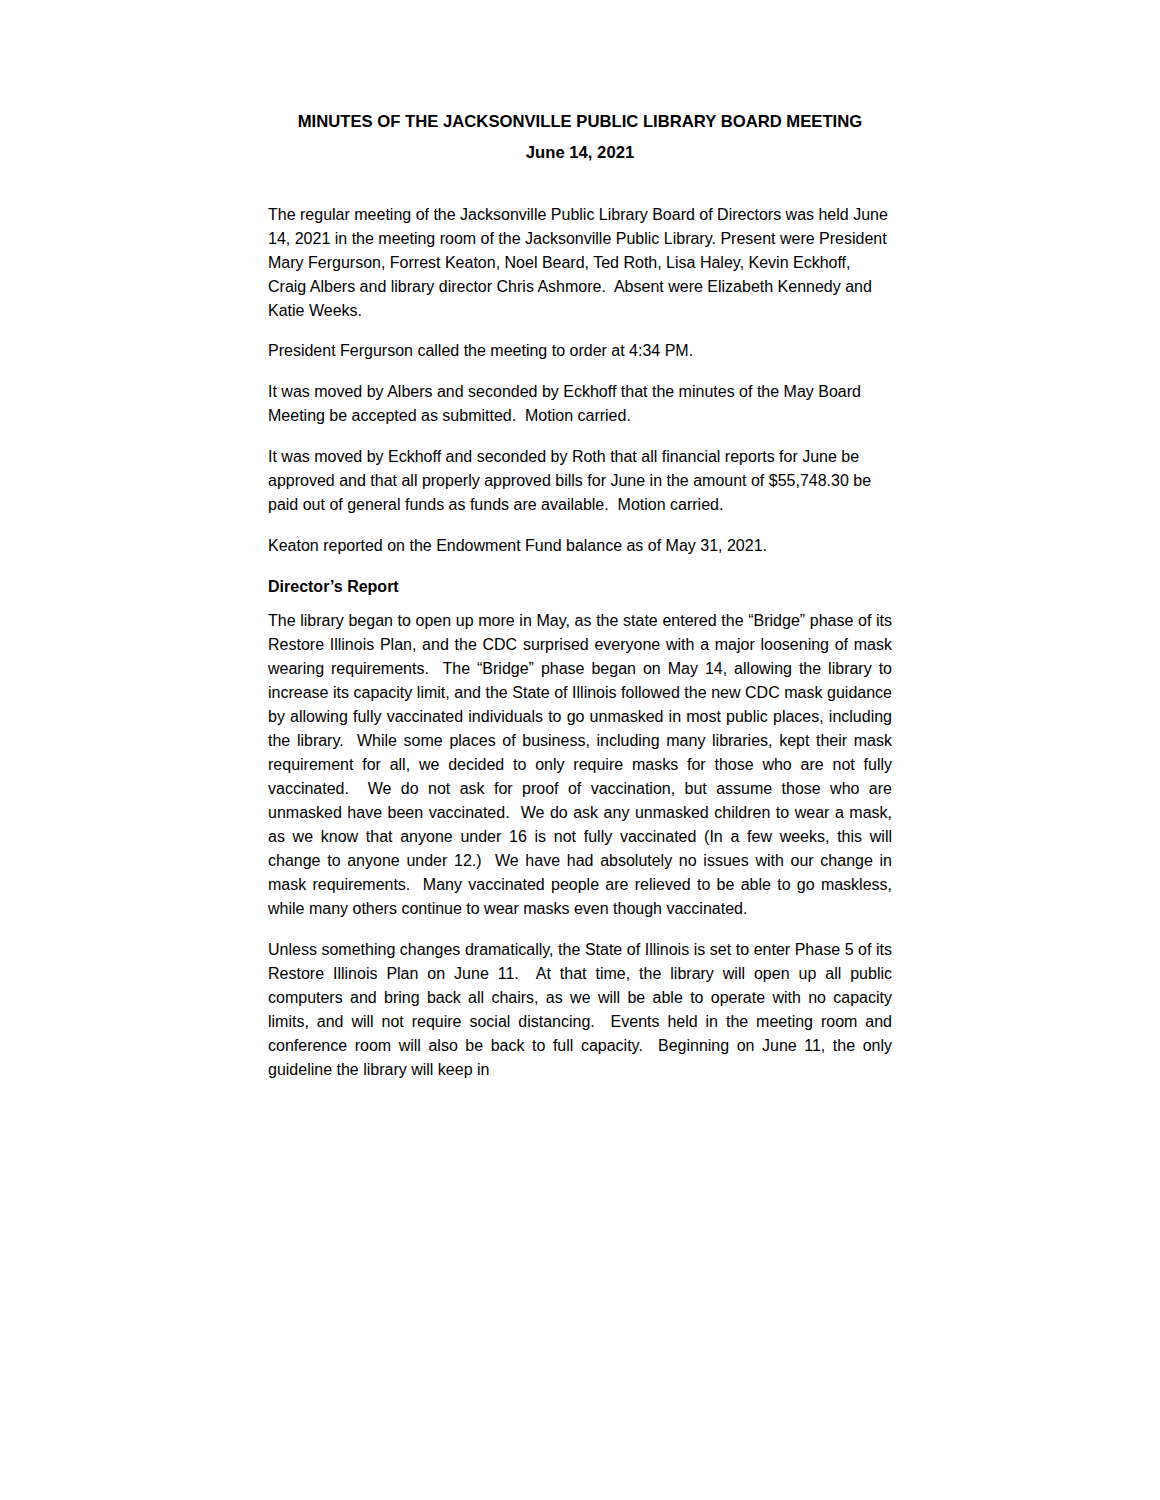MINUTES OF THE JACKSONVILLE PUBLIC LIBRARY BOARD MEETING June 14, 2021
The regular meeting of the Jacksonville Public Library Board of Directors was held June 14, 2021 in the meeting room of the Jacksonville Public Library. Present were President Mary Fergurson, Forrest Keaton, Noel Beard, Ted Roth, Lisa Haley, Kevin Eckhoff, Craig Albers and library director Chris Ashmore. Absent were Elizabeth Kennedy and Katie Weeks.
President Fergurson called the meeting to order at 4:34 PM.
It was moved by Albers and seconded by Eckhoff that the minutes of the May Board Meeting be accepted as submitted. Motion carried.
It was moved by Eckhoff and seconded by Roth that all financial reports for June be approved and that all properly approved bills for June in the amount of $55,748.30 be paid out of general funds as funds are available. Motion carried.
Keaton reported on the Endowment Fund balance as of May 31, 2021.
Director’s Report
The library began to open up more in May, as the state entered the “Bridge” phase of its Restore Illinois Plan, and the CDC surprised everyone with a major loosening of mask wearing requirements. The “Bridge” phase began on May 14, allowing the library to increase its capacity limit, and the State of Illinois followed the new CDC mask guidance by allowing fully vaccinated individuals to go unmasked in most public places, including the library. While some places of business, including many libraries, kept their mask requirement for all, we decided to only require masks for those who are not fully vaccinated. We do not ask for proof of vaccination, but assume those who are unmasked have been vaccinated. We do ask any unmasked children to wear a mask, as we know that anyone under 16 is not fully vaccinated (In a few weeks, this will change to anyone under 12.) We have had absolutely no issues with our change in mask requirements. Many vaccinated people are relieved to be able to go maskless, while many others continue to wear masks even though vaccinated.
Unless something changes dramatically, the State of Illinois is set to enter Phase 5 of its Restore Illinois Plan on June 11. At that time, the library will open up all public computers and bring back all chairs, as we will be able to operate with no capacity limits, and will not require social distancing. Events held in the meeting room and conference room will also be back to full capacity. Beginning on June 11, the only guideline the library will keep in